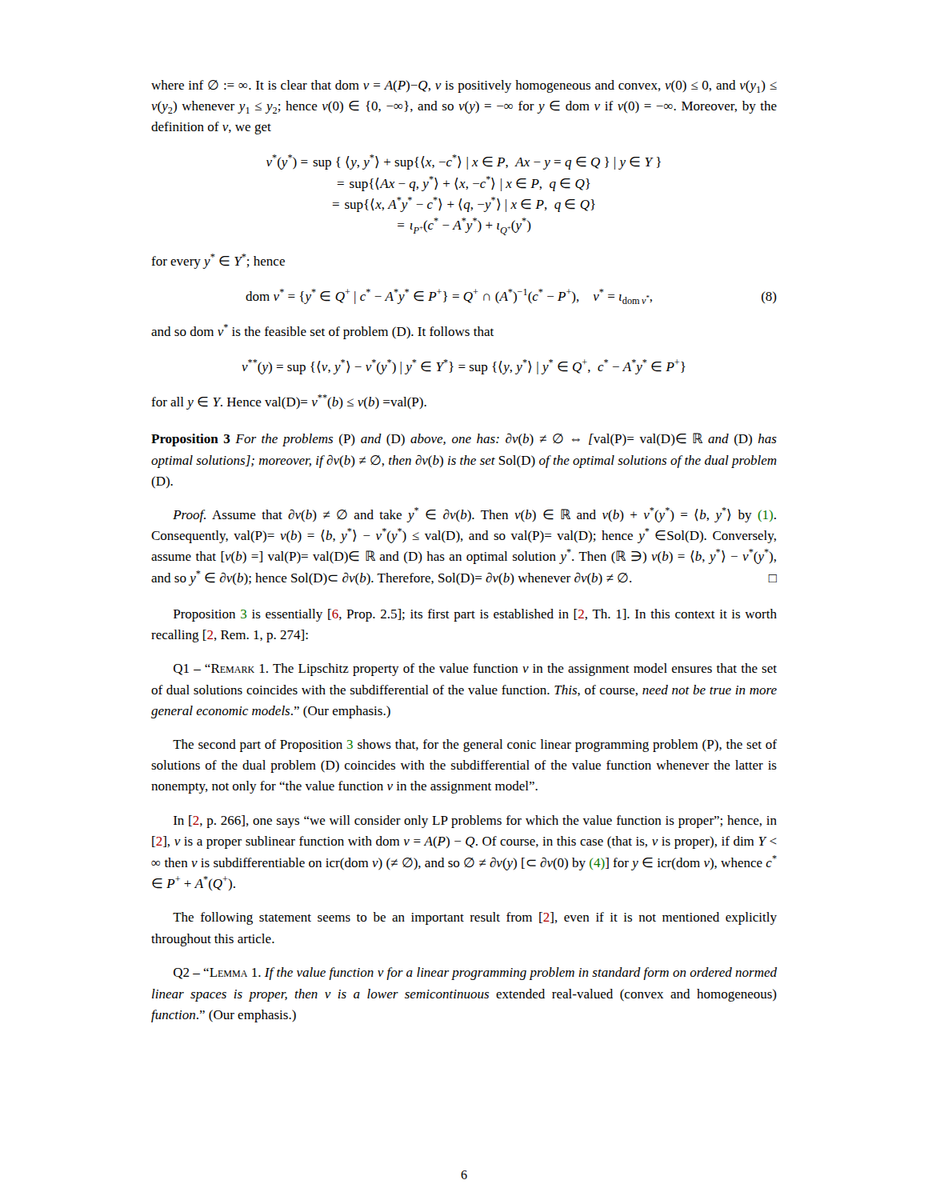where inf ∅ := ∞. It is clear that dom v = A(P)−Q, v is positively homogeneous and convex, v(0) ≤ 0, and v(y1) ≤ v(y2) whenever y1 ≤ y2; hence v(0) ∈ {0, −∞}, and so v(y) = −∞ for y ∈ dom v if v(0) = −∞. Moreover, by the definition of v, we get
v*(y*) = sup { ⟨y, y*⟩ + sup{⟨x, −c*⟩ | x ∈ P, Ax − y = q ∈ Q } | y ∈ Y }
= sup{⟨Ax − q, y*⟩ + ⟨x, −c*⟩ | x ∈ P, q ∈ Q}
= sup{⟨x, A*y* − c*⟩ + ⟨q, −y*⟩ | x ∈ P, q ∈ Q}
= ιP+(c* − A*y*) + ιQ+(y*)
for every y* ∈ Y*; hence
dom v* = {y* ∈ Q+ | c* − A*y* ∈ P+} = Q+ ∩ (A*)−1(c* − P+), v* = ιdom v*,
(8)
and so dom v* is the feasible set of problem (D). It follows that
v**(y) = sup {⟨v, y*⟩ − v*(y*) | y* ∈ Y*} = sup {⟨y, y*⟩ | y* ∈ Q+, c* − A*y* ∈ P+}
for all y ∈ Y. Hence val(D)= v**(b) ≤ v(b) =val(P).
Proposition 3 For the problems (P) and (D) above, one has: ∂v(b) ≠ ∅ ⇔ [val(P)= val(D)∈ ℝ and (D) has optimal solutions]; moreover, if ∂v(b) ≠ ∅, then ∂v(b) is the set Sol(D) of the optimal solutions of the dual problem (D).
Proof. Assume that ∂v(b) ≠ ∅ and take y* ∈ ∂v(b). Then v(b) ∈ ℝ and v(b) + v*(y*) = ⟨b, y*⟩ by (1). Consequently, val(P)= v(b) = ⟨b, y*⟩ − v*(y*) ≤ val(D), and so val(P)= val(D); hence y* ∈Sol(D). Conversely, assume that [v(b) =] val(P)= val(D)∈ ℝ and (D) has an optimal solution y*. Then (ℝ ∋) v(b) = ⟨b, y*⟩ − v*(y*), and so y* ∈ ∂v(b); hence Sol(D)⊂ ∂v(b). Therefore, Sol(D)= ∂v(b) whenever ∂v(b) ≠ ∅. □
Proposition 3 is essentially [6, Prop. 2.5]; its first part is established in [2, Th. 1]. In this context it is worth recalling [2, Rem. 1, p. 274]:
Q1 – “Remark 1. The Lipschitz property of the value function v in the assignment model ensures that the set of dual solutions coincides with the subdifferential of the value function. This, of course, need not be true in more general economic models.” (Our emphasis.)
The second part of Proposition 3 shows that, for the general conic linear programming problem (P), the set of solutions of the dual problem (D) coincides with the subdifferential of the value function whenever the latter is nonempty, not only for “the value function v in the assignment model”.
In [2, p. 266], one says “we will consider only LP problems for which the value function is proper”; hence, in [2], v is a proper sublinear function with dom v = A(P) − Q. Of course, in this case (that is, v is proper), if dim Y < ∞ then v is subdifferentiable on icr(dom v) (≠ ∅), and so ∅ ≠ ∂v(y) [⊂ ∂v(0) by (4)] for y ∈ icr(dom v), whence c* ∈ P+ + A*(Q+).
The following statement seems to be an important result from [2], even if it is not mentioned explicitly throughout this article.
Q2 – “Lemma 1. If the value function v for a linear programming problem in standard form on ordered normed linear spaces is proper, then v is a lower semicontinuous extended real-valued (convex and homogeneous) function.” (Our emphasis.)
6